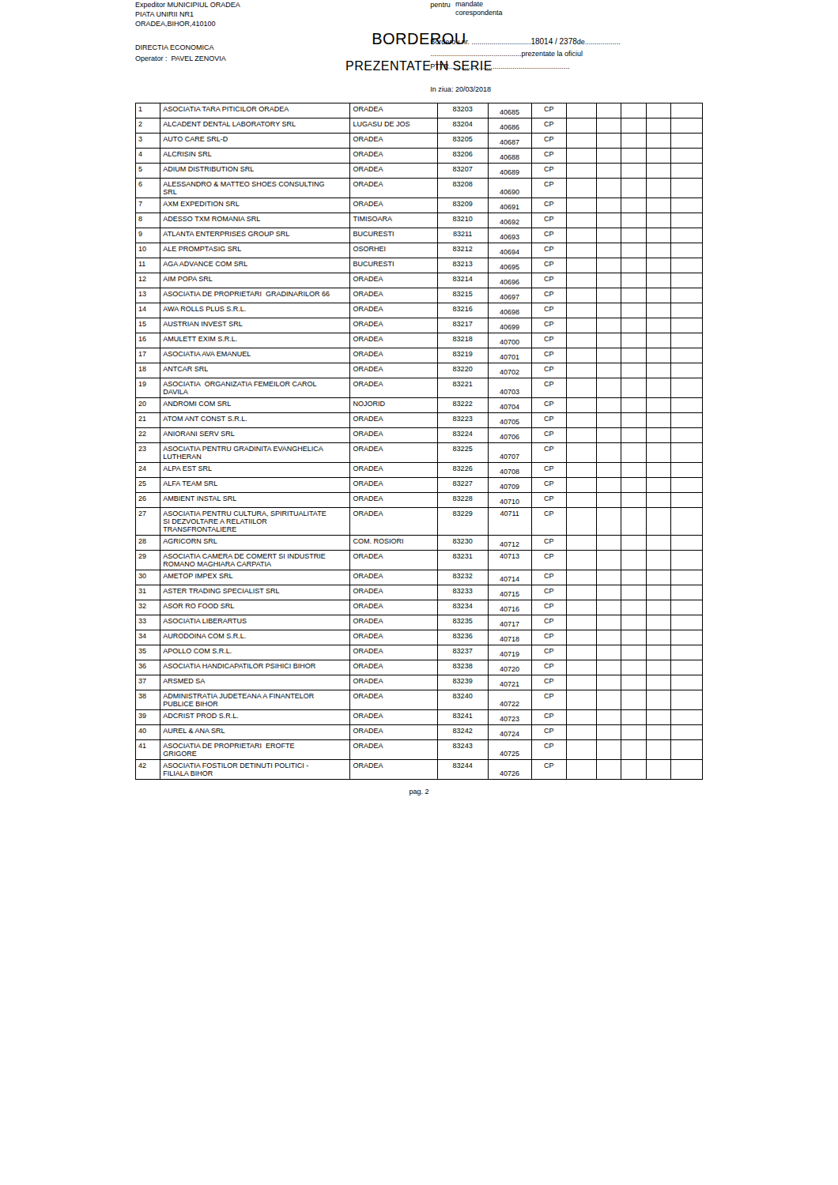Expeditor MUNICIPIUL ORADEA
PIATA UNIRII NR1
ORADEA,BIHOR,410100
DIRECTIA ECONOMICA
Operator : PAVEL ZENOVIA
BORDEROU
PREZENTATE IN SERIE
pentru
mandate
corespondenta
Borderou nr. .............................. 18014 / 2378 de..................
.............................................. prezentate la oficiul
PTTR.............................................................
In ziua: 20/03/2018
| 1 | ASOCIATIA TARA PITICILOR ORADEA | ORADEA | 83203 | 40685 | CP | | | | | |
| 2 | ALCADENT DENTAL LABORATORY SRL | LUGASU DE JOS | 83204 | 40686 | CP | | | | | |
| 3 | AUTO CARE SRL-D | ORADEA | 83205 | 40687 | CP | | | | | |
| 4 | ALCRISIN SRL | ORADEA | 83206 | 40688 | CP | | | | | |
| 5 | ADIUM DISTRIBUTION SRL | ORADEA | 83207 | 40689 | CP | | | | | |
| 6 | ALESSANDRO & MATTEO SHOES CONSULTING SRL | ORADEA | 83208 | 40690 | CP | | | | | |
| 7 | AXM EXPEDITION SRL | ORADEA | 83209 | 40691 | CP | | | | | |
| 8 | ADESSO TXM ROMANIA SRL | TIMISOARA | 83210 | 40692 | CP | | | | | |
| 9 | ATLANTA ENTERPRISES GROUP SRL | BUCURESTI | 83211 | 40693 | CP | | | | | |
| 10 | ALE PROMPTASIG SRL | OSORHEI | 83212 | 40694 | CP | | | | | |
| 11 | AGA ADVANCE COM SRL | BUCURESTI | 83213 | 40695 | CP | | | | | |
| 12 | AIM POPA SRL | ORADEA | 83214 | 40696 | CP | | | | | |
| 13 | ASOCIATIA DE PROPRIETARI GRADINARILOR 66 | ORADEA | 83215 | 40697 | CP | | | | | |
| 14 | AWA ROLLS PLUS S.R.L. | ORADEA | 83216 | 40698 | CP | | | | | |
| 15 | AUSTRIAN INVEST SRL | ORADEA | 83217 | 40699 | CP | | | | | |
| 16 | AMULETT EXIM S.R.L. | ORADEA | 83218 | 40700 | CP | | | | | |
| 17 | ASOCIATIA AVA EMANUEL | ORADEA | 83219 | 40701 | CP | | | | | |
| 18 | ANTCAR SRL | ORADEA | 83220 | 40702 | CP | | | | | |
| 19 | ASOCIATIA ORGANIZATIA FEMEILOR CAROL DAVILA | ORADEA | 83221 | 40703 | CP | | | | | |
| 20 | ANDROMI COM SRL | NOJORID | 83222 | 40704 | CP | | | | | |
| 21 | ATOM ANT CONST S.R.L. | ORADEA | 83223 | 40705 | CP | | | | | |
| 22 | ANIORANI SERV SRL | ORADEA | 83224 | 40706 | CP | | | | | |
| 23 | ASOCIATIA PENTRU GRADINITA EVANGHELICA LUTHERAN | ORADEA | 83225 | 40707 | CP | | | | | |
| 24 | ALPA EST SRL | ORADEA | 83226 | 40708 | CP | | | | | |
| 25 | ALFA TEAM SRL | ORADEA | 83227 | 40709 | CP | | | | | |
| 26 | AMBIENT INSTAL SRL | ORADEA | 83228 | 40710 | CP | | | | | |
| 27 | ASOCIATIA PENTRU CULTURA, SPIRITUALITATE SI DEZVOLTARE A RELATIILOR TRANSFRONTALIERE | ORADEA | 83229 | 40711 | CP | | | | | |
| 28 | AGRICORN SRL | COM. ROSIORI | 83230 | 40712 | CP | | | | | |
| 29 | ASOCIATIA CAMERA DE COMERT SI INDUSTRIE ROMANO MAGHIARA CARPATIA | ORADEA | 83231 | 40713 | CP | | | | | |
| 30 | AMETOP IMPEX SRL | ORADEA | 83232 | 40714 | CP | | | | | |
| 31 | ASTER TRADING SPECIALIST SRL | ORADEA | 83233 | 40715 | CP | | | | | |
| 32 | ASOR RO FOOD SRL | ORADEA | 83234 | 40716 | CP | | | | | |
| 33 | ASOCIATIA LIBERARTUS | ORADEA | 83235 | 40717 | CP | | | | | |
| 34 | AURODOINA COM S.R.L. | ORADEA | 83236 | 40718 | CP | | | | | |
| 35 | APOLLO COM S.R.L. | ORADEA | 83237 | 40719 | CP | | | | | |
| 36 | ASOCIATIA HANDICAPATILOR PSIHICI BIHOR | ORADEA | 83238 | 40720 | CP | | | | | |
| 37 | ARSMED SA | ORADEA | 83239 | 40721 | CP | | | | | |
| 38 | ADMINISTRATIA JUDETEANA A FINANTELOR PUBLICE BIHOR | ORADEA | 83240 | 40722 | CP | | | | | |
| 39 | ADCRIST PROD S.R.L. | ORADEA | 83241 | 40723 | CP | | | | | |
| 40 | AUREL & ANA SRL | ORADEA | 83242 | 40724 | CP | | | | | |
| 41 | ASOCIATIA DE PROPRIETARI EROFTE GRIGORE | ORADEA | 83243 | 40725 | CP | | | | | |
| 42 | ASOCIATIA FOSTILOR DETINUTI POLITICI - FILIALA BIHOR | ORADEA | 83244 | 40726 | CP | | | | | |
pag. 2